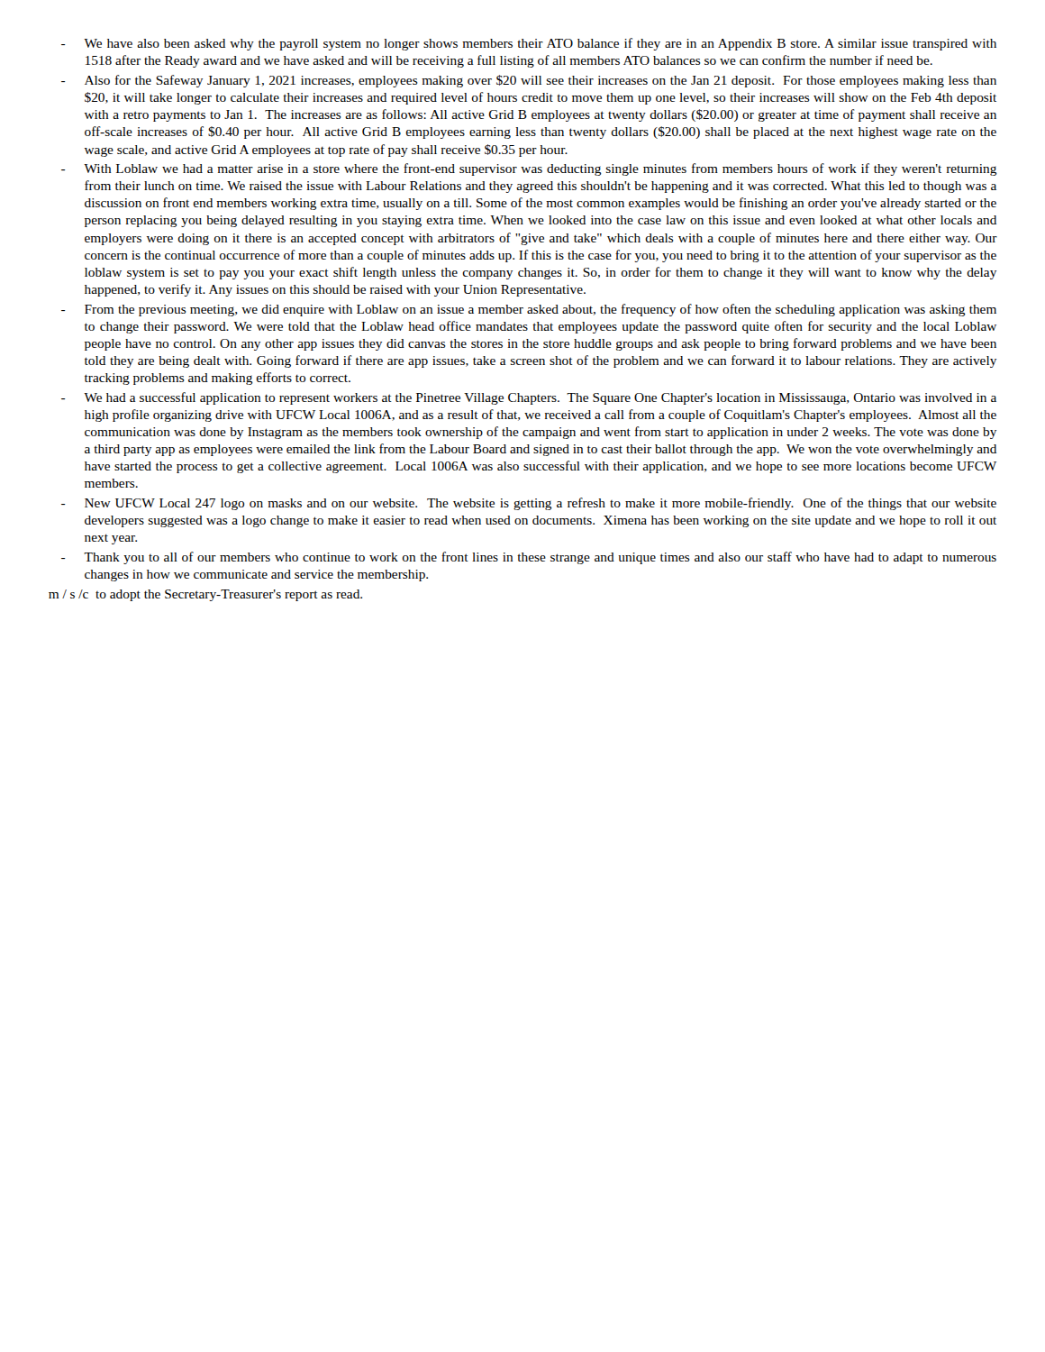We have also been asked why the payroll system no longer shows members their ATO balance if they are in an Appendix B store. A similar issue transpired with 1518 after the Ready award and we have asked and will be receiving a full listing of all members ATO balances so we can confirm the number if need be.
Also for the Safeway January 1, 2021 increases, employees making over $20 will see their increases on the Jan 21 deposit. For those employees making less than $20, it will take longer to calculate their increases and required level of hours credit to move them up one level, so their increases will show on the Feb 4th deposit with a retro payments to Jan 1. The increases are as follows: All active Grid B employees at twenty dollars ($20.00) or greater at time of payment shall receive an off-scale increases of $0.40 per hour. All active Grid B employees earning less than twenty dollars ($20.00) shall be placed at the next highest wage rate on the wage scale, and active Grid A employees at top rate of pay shall receive $0.35 per hour.
With Loblaw we had a matter arise in a store where the front-end supervisor was deducting single minutes from members hours of work if they weren't returning from their lunch on time. We raised the issue with Labour Relations and they agreed this shouldn't be happening and it was corrected. What this led to though was a discussion on front end members working extra time, usually on a till. Some of the most common examples would be finishing an order you've already started or the person replacing you being delayed resulting in you staying extra time. When we looked into the case law on this issue and even looked at what other locals and employers were doing on it there is an accepted concept with arbitrators of "give and take" which deals with a couple of minutes here and there either way. Our concern is the continual occurrence of more than a couple of minutes adds up. If this is the case for you, you need to bring it to the attention of your supervisor as the loblaw system is set to pay you your exact shift length unless the company changes it. So, in order for them to change it they will want to know why the delay happened, to verify it. Any issues on this should be raised with your Union Representative.
From the previous meeting, we did enquire with Loblaw on an issue a member asked about, the frequency of how often the scheduling application was asking them to change their password. We were told that the Loblaw head office mandates that employees update the password quite often for security and the local Loblaw people have no control. On any other app issues they did canvas the stores in the store huddle groups and ask people to bring forward problems and we have been told they are being dealt with. Going forward if there are app issues, take a screen shot of the problem and we can forward it to labour relations. They are actively tracking problems and making efforts to correct.
We had a successful application to represent workers at the Pinetree Village Chapters. The Square One Chapter's location in Mississauga, Ontario was involved in a high profile organizing drive with UFCW Local 1006A, and as a result of that, we received a call from a couple of Coquitlam's Chapter's employees. Almost all the communication was done by Instagram as the members took ownership of the campaign and went from start to application in under 2 weeks. The vote was done by a third party app as employees were emailed the link from the Labour Board and signed in to cast their ballot through the app. We won the vote overwhelmingly and have started the process to get a collective agreement. Local 1006A was also successful with their application, and we hope to see more locations become UFCW members.
New UFCW Local 247 logo on masks and on our website. The website is getting a refresh to make it more mobile-friendly. One of the things that our website developers suggested was a logo change to make it easier to read when used on documents. Ximena has been working on the site update and we hope to roll it out next year.
Thank you to all of our members who continue to work on the front lines in these strange and unique times and also our staff who have had to adapt to numerous changes in how we communicate and service the membership.
m / s /c to adopt the Secretary-Treasurer's report as read.